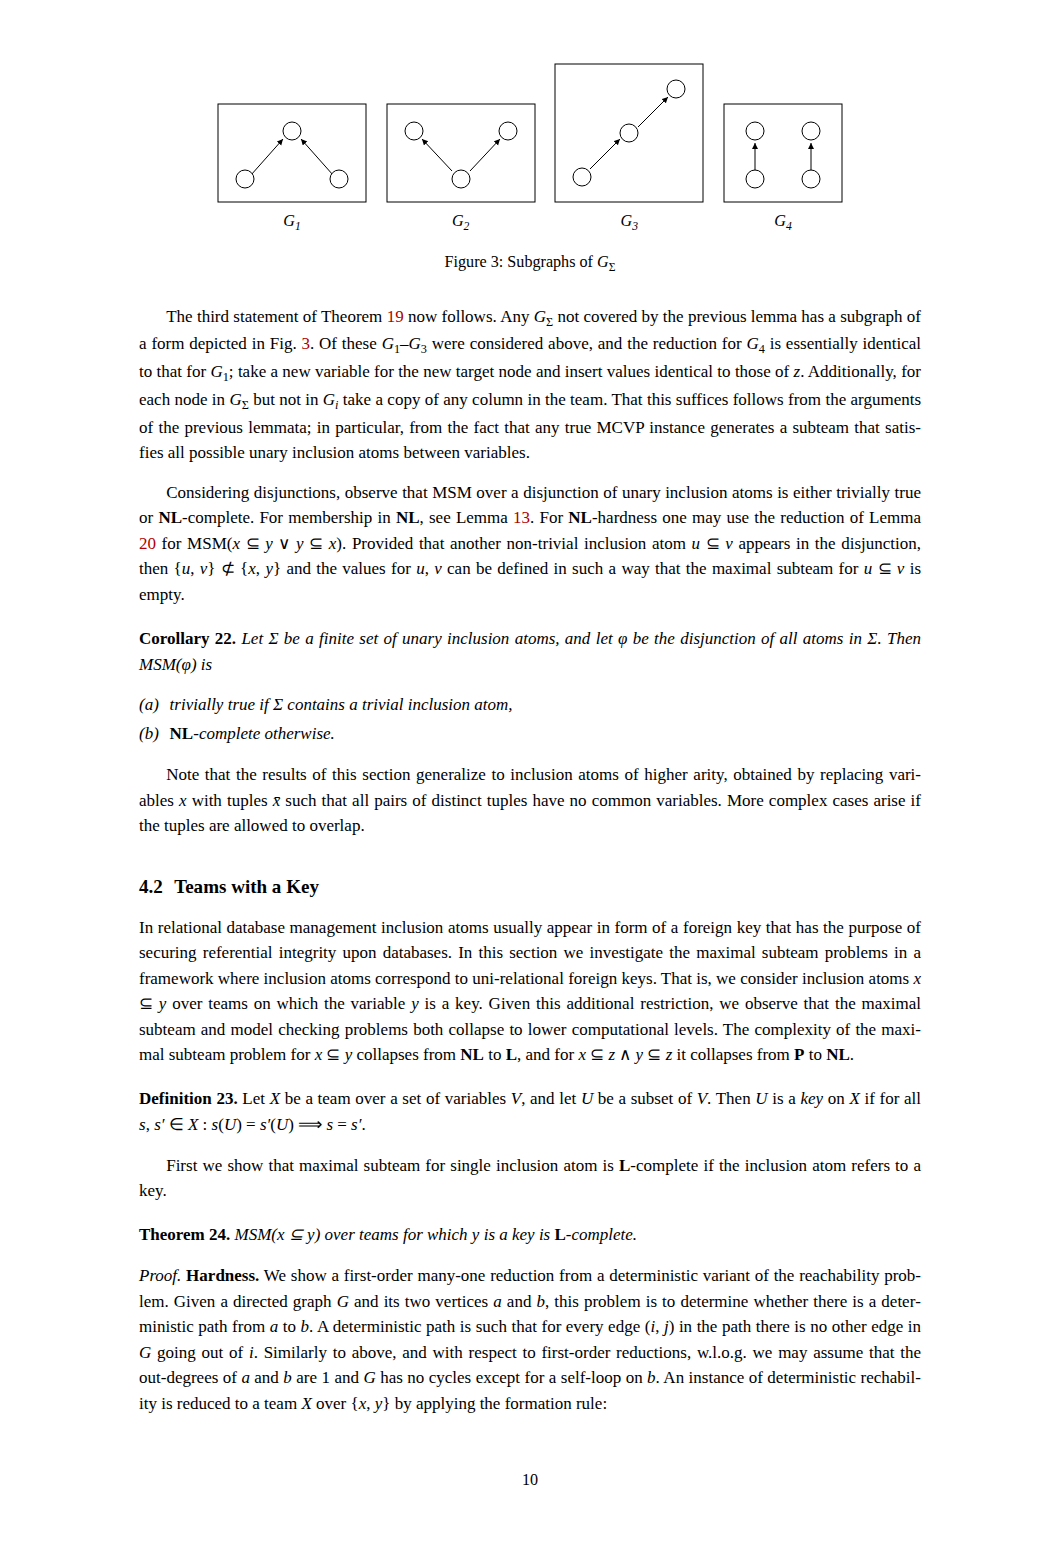G1
G2
G3
G4
Figure 3: Subgraphs of GΣ
The third statement of Theorem 19 now follows. Any GΣ not covered by the previous lemma has a subgraph of a form depicted in Fig. 3. Of these G1–G3 were considered above, and the reduction for G4 is essentially identical to that for G1; take a new variable for the new target node and insert values identical to those of z. Additionally, for each node in GΣ but not in Gi take a copy of any column in the team. That this suffices follows from the arguments of the previous lemmata; in particular, from the fact that any true MCVP instance generates a subteam that satisfies all possible unary inclusion atoms between variables.
Considering disjunctions, observe that MSM over a disjunction of unary inclusion atoms is either trivially true or NL-complete. For membership in NL, see Lemma 13. For NL-hardness one may use the reduction of Lemma 20 for MSM(x ⊆ y ∨ y ⊆ x). Provided that another non-trivial inclusion atom u ⊆ v appears in the disjunction, then {u, v} ⊄ {x, y} and the values for u, v can be defined in such a way that the maximal subteam for u ⊆ v is empty.
Corollary 22. Let Σ be a finite set of unary inclusion atoms, and let φ be the disjunction of all atoms in Σ. Then MSM(φ) is
(a) trivially true if Σ contains a trivial inclusion atom,
(b) NL-complete otherwise.
Note that the results of this section generalize to inclusion atoms of higher arity, obtained by replacing variables x with tuples x̄ such that all pairs of distinct tuples have no common variables. More complex cases arise if the tuples are allowed to overlap.
4.2 Teams with a Key
In relational database management inclusion atoms usually appear in form of a foreign key that has the purpose of securing referential integrity upon databases. In this section we investigate the maximal subteam problems in a framework where inclusion atoms correspond to uni-relational foreign keys. That is, we consider inclusion atoms x ⊆ y over teams on which the variable y is a key. Given this additional restriction, we observe that the maximal subteam and model checking problems both collapse to lower computational levels. The complexity of the maximal subteam problem for x ⊆ y collapses from NL to L, and for x ⊆ z ∧ y ⊆ z it collapses from P to NL.
Definition 23. Let X be a team over a set of variables V, and let U be a subset of V. Then U is a key on X if for all s, s′ ∈ X : s(U) = s′(U) ⟹ s = s′.
First we show that maximal subteam for single inclusion atom is L-complete if the inclusion atom refers to a key.
Theorem 24. MSM(x ⊆ y) over teams for which y is a key is L-complete.
Proof. Hardness. We show a first-order many-one reduction from a deterministic variant of the reachability problem. Given a directed graph G and its two vertices a and b, this problem is to determine whether there is a deterministic path from a to b. A deterministic path is such that for every edge (i, j) in the path there is no other edge in G going out of i. Similarly to above, and with respect to first-order reductions, w.l.o.g. we may assume that the out-degrees of a and b are 1 and G has no cycles except for a self-loop on b. An instance of deterministic rechability is reduced to a team X over {x, y} by applying the formation rule:
10